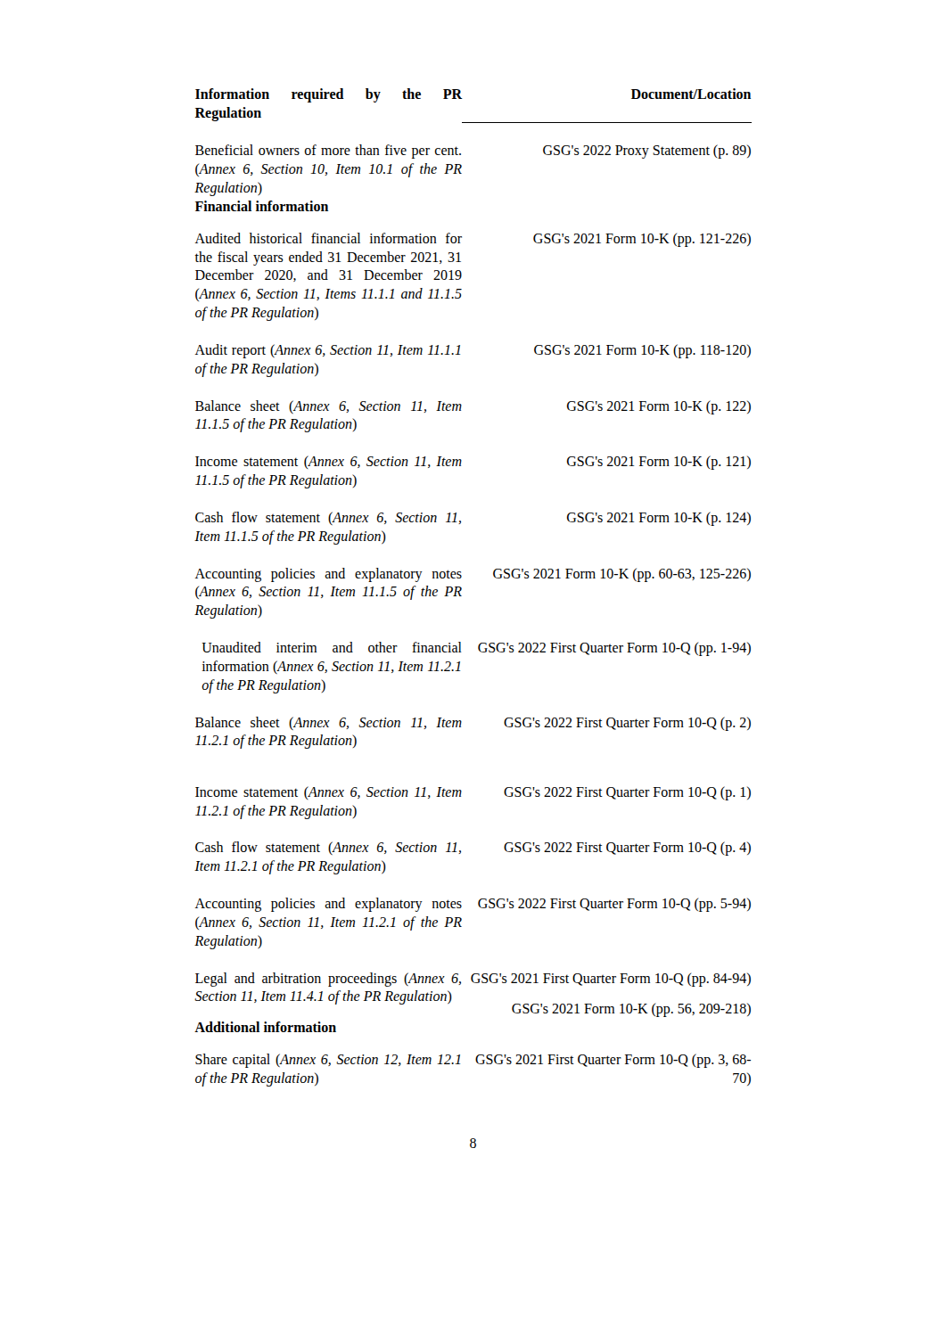| Information required by the PR Regulation | Document/Location |
| Beneficial owners of more than five per cent. ( Annex 6, Section 10, Item 10.1 of the PR Regulation ) | GSG's 2022 Proxy Statement (p. 89) |
| Financial information |
| Audited historical financial information for the fiscal years ended 31 December 2021, 31 December 2020, and 31 December 2019 ( Annex 6, Section 11, Items 11.1.1 and 11.1.5 of the PR Regulation ) | GSG's 2021 Form 10-K (pp. 121-226) |
| Audit report ( Annex 6, Section 11, Item 11.1.1 of the PR Regulation ) | GSG's 2021 Form 10-K (pp. 118-120) |
| Balance sheet ( Annex 6, Section 11, Item 11.1.5 of the PR Regulation ) | GSG's 2021 Form 10-K (p. 122) |
| Income statement ( Annex 6, Section 11, Item 11.1.5 of the PR Regulation ) | GSG's 2021 Form 10-K (p. 121) |
| Cash flow statement ( Annex 6, Section 11, Item 11.1.5 of the PR Regulation ) | GSG's 2021 Form 10-K (p. 124) |
| Accounting policies and explanatory notes ( Annex 6, Section 11, Item 11.1.5 of the PR Regulation ) | GSG's 2021 Form 10-K (pp. 60-63, 125-226) |
| Unaudited interim and other financial information ( Annex 6, Section 11, Item 11.2.1 of the PR Regulation ) | GSG's 2022 First Quarter Form 10-Q (pp. 1-94) |
| Balance sheet ( Annex 6, Section 11, Item 11.2.1 of the PR Regulation ) | GSG's 2022 First Quarter Form 10-Q (p. 2) |
| Income statement ( Annex 6, Section 11, Item 11.2.1 of the PR Regulation ) | GSG's 2022 First Quarter Form 10-Q (p. 1) |
| Cash flow statement ( Annex 6, Section 11, Item 11.2.1 of the PR Regulation ) | GSG's 2022 First Quarter Form 10-Q (p. 4) |
| Accounting policies and explanatory notes ( Annex 6, Section 11, Item 11.2.1 of the PR Regulation ) | GSG's 2022 First Quarter Form 10-Q (pp. 5-94) |
| Legal and arbitration proceedings ( Annex 6, Section 11, Item 11.4.1 of the PR Regulation ) | GSG's 2021 First Quarter Form 10-Q (pp. 84-94) GSG's 2021 Form 10-K (pp. 56, 209-218) |
| Additional information |
| Share capital ( Annex 6, Section 12, Item 12.1 of the PR Regulation ) | GSG's 2021 First Quarter Form 10-Q (pp. 3, 68-70) |
8